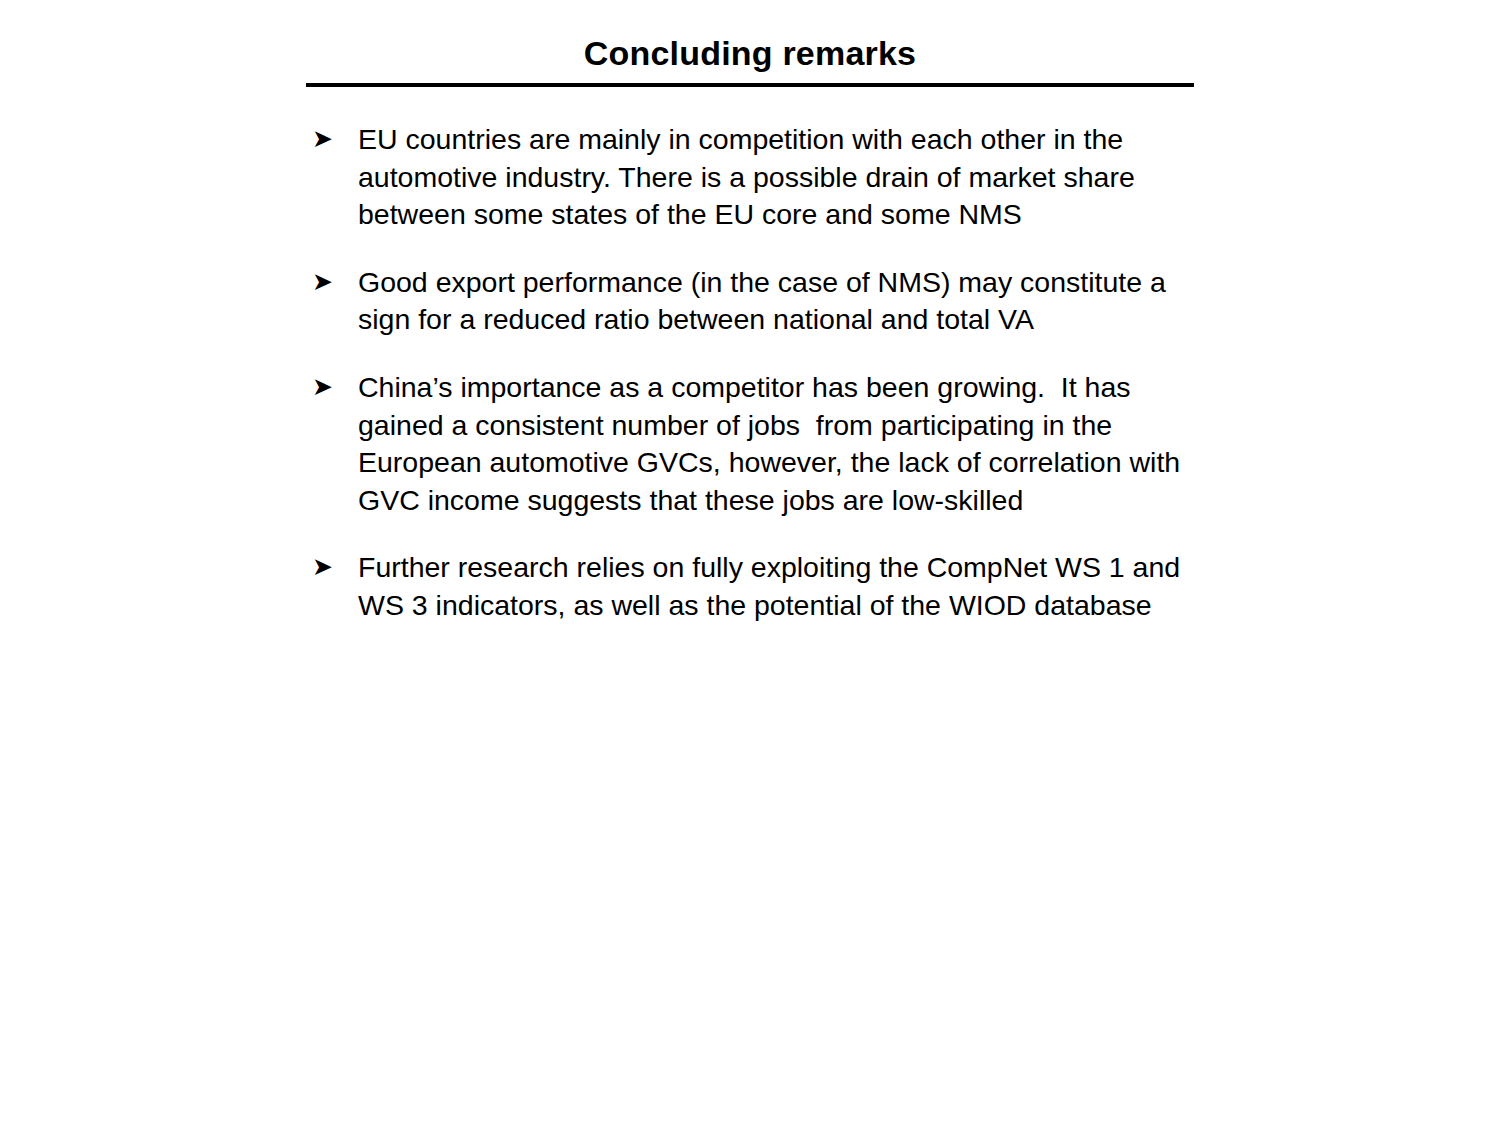Concluding remarks
EU countries are mainly in competition with each other in the automotive industry. There is a possible drain of market share between some states of the EU core and some NMS
Good export performance (in the case of NMS) may constitute a sign for a reduced ratio between national and total VA
China’s importance as a competitor has been growing. It has gained a consistent number of jobs from participating in the European automotive GVCs, however, the lack of correlation with GVC income suggests that these jobs are low-skilled
Further research relies on fully exploiting the CompNet WS 1 and WS 3 indicators, as well as the potential of the WIOD database